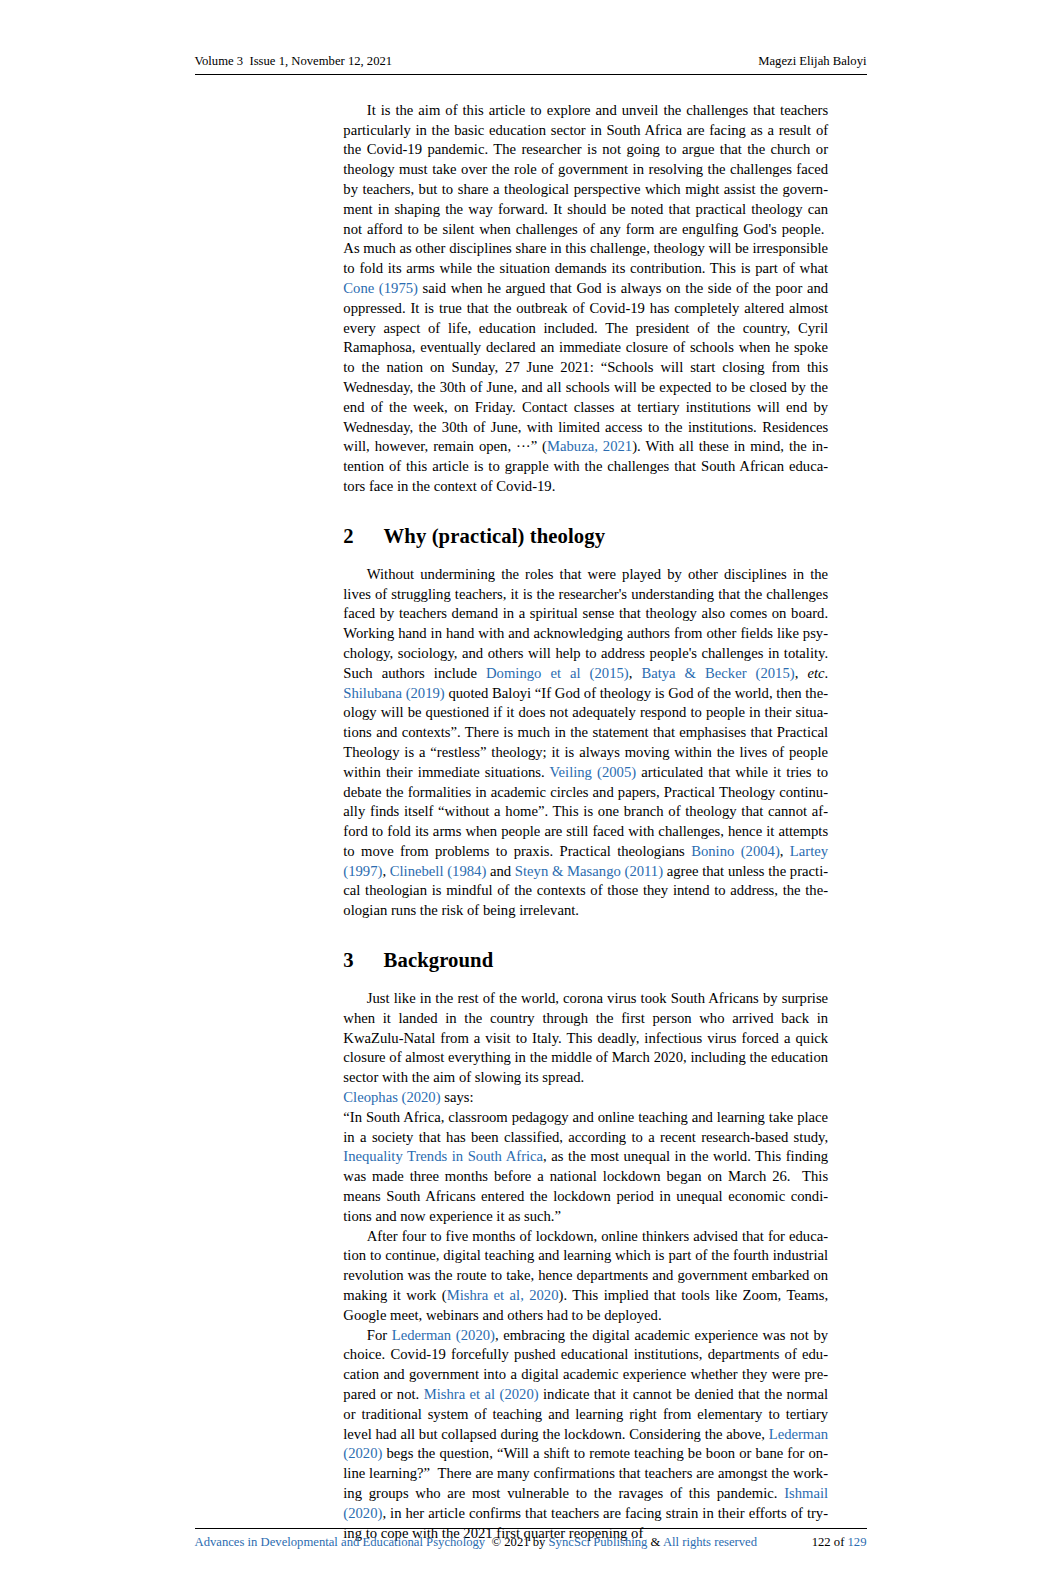Volume 3 Issue 1, November 12, 2021 Magezi Elijah Baloyi
It is the aim of this article to explore and unveil the challenges that teachers particularly in the basic education sector in South Africa are facing as a result of the Covid-19 pandemic. The researcher is not going to argue that the church or theology must take over the role of government in resolving the challenges faced by teachers, but to share a theological perspective which might assist the government in shaping the way forward. It should be noted that practical theology can not afford to be silent when challenges of any form are engulfing God's people. As much as other disciplines share in this challenge, theology will be irresponsible to fold its arms while the situation demands its contribution. This is part of what Cone (1975) said when he argued that God is always on the side of the poor and oppressed. It is true that the outbreak of Covid-19 has completely altered almost every aspect of life, education included. The president of the country, Cyril Ramaphosa, eventually declared an immediate closure of schools when he spoke to the nation on Sunday, 27 June 2021: “Schools will start closing from this Wednesday, the 30th of June, and all schools will be expected to be closed by the end of the week, on Friday. Contact classes at tertiary institutions will end by Wednesday, the 30th of June, with limited access to the institutions. Residences will, however, remain open, ···” (Mabuza, 2021). With all these in mind, the intention of this article is to grapple with the challenges that South African educators face in the context of Covid-19.
2 Why (practical) theology
Without undermining the roles that were played by other disciplines in the lives of struggling teachers, it is the researcher's understanding that the challenges faced by teachers demand in a spiritual sense that theology also comes on board. Working hand in hand with and acknowledging authors from other fields like psychology, sociology, and others will help to address people's challenges in totality. Such authors include Domingo et al (2015), Batya & Becker (2015), etc. Shilubana (2019) quoted Baloyi “If God of theology is God of the world, then theology will be questioned if it does not adequately respond to people in their situations and contexts”. There is much in the statement that emphasises that Practical Theology is a “restless” theology; it is always moving within the lives of people within their immediate situations. Veiling (2005) articulated that while it tries to debate the formalities in academic circles and papers, Practical Theology continually finds itself “without a home”. This is one branch of theology that cannot afford to fold its arms when people are still faced with challenges, hence it attempts to move from problems to praxis. Practical theologians Bonino (2004), Lartey (1997), Clinebell (1984) and Steyn & Masango (2011) agree that unless the practical theologian is mindful of the contexts of those they intend to address, the theologian runs the risk of being irrelevant.
3 Background
Just like in the rest of the world, corona virus took South Africans by surprise when it landed in the country through the first person who arrived back in KwaZulu-Natal from a visit to Italy. This deadly, infectious virus forced a quick closure of almost everything in the middle of March 2020, including the education sector with the aim of slowing its spread.
Cleophas (2020) says:
“In South Africa, classroom pedagogy and online teaching and learning take place in a society that has been classified, according to a recent research-based study, Inequality Trends in South Africa, as the most unequal in the world. This finding was made three months before a national lockdown began on March 26. This means South Africans entered the lockdown period in unequal economic conditions and now experience it as such.”
After four to five months of lockdown, online thinkers advised that for education to continue, digital teaching and learning which is part of the fourth industrial revolution was the route to take, hence departments and government embarked on making it work (Mishra et al, 2020). This implied that tools like Zoom, Teams, Google meet, webinars and others had to be deployed.
For Lederman (2020), embracing the digital academic experience was not by choice. Covid-19 forcefully pushed educational institutions, departments of education and government into a digital academic experience whether they were prepared or not. Mishra et al (2020) indicate that it cannot be denied that the normal or traditional system of teaching and learning right from elementary to tertiary level had all but collapsed during the lockdown. Considering the above, Lederman (2020) begs the question, “Will a shift to remote teaching be boon or bane for online learning?” There are many confirmations that teachers are amongst the working groups who are most vulnerable to the ravages of this pandemic. Ishmail (2020), in her article confirms that teachers are facing strain in their efforts of trying to cope with the 2021 first quarter reopening of
Advances in Developmental and Educational Psychology © 2021 by SyncSci Publishing & All rights reserved
122 of 129